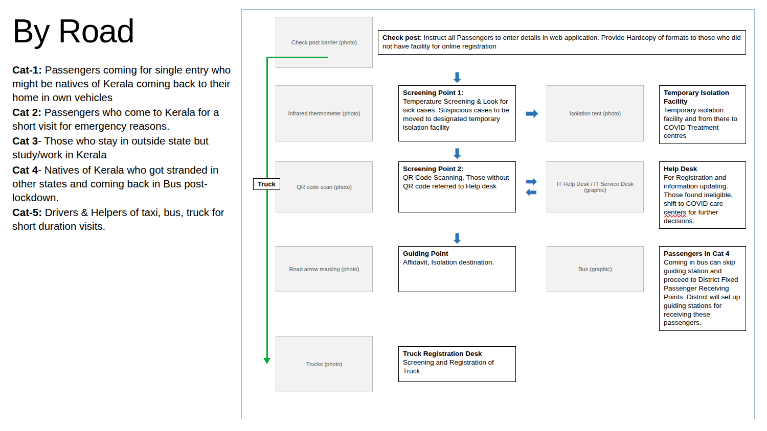By Road
Cat-1: Passengers coming for single entry who might be natives of Kerala coming back to their home in own vehicles
Cat 2: Passengers who come to Kerala for a short visit for emergency reasons.
Cat 3- Those who stay in outside state but study/work in Kerala
Cat 4- Natives of Kerala who got stranded in other states and coming back in Bus post-lockdown.
Cat-5: Drivers & Helpers of taxi, bus, truck for short duration visits.
Truck
Check post barrier (photo)
Check post: Instruct all Passengers to enter details in web application. Provide Hardcopy of formats to those who did not have facility for online registration
⬇
Infrared thermometer (photo)
Screening Point 1:
Temperature Screening & Look for sick cases. Suspicious cases to be moved to designated temporary isolation facility
➡
Isolation tent (photo)
Temporary Isolation Facility
Temporary isolation facility and from there to COVID Treatment centres
⬇
QR code scan (photo)
Screening Point 2:
QR Code Scanning. Those without QR code referred to Help desk
➡⬅
IT Help Desk / IT Service Desk (graphic)
Help Desk
For Registration and information updating. Those found ineligible, shift to COVID care centers for further decisions.
⬇
Road arrow marking (photo)
Guiding Point
Affidavit, Isolation destination.
Bus (graphic)
Passengers in Cat 4
Coming in bus can skip guiding station and proceed to District Fixed Passenger Receiving Points. District will set up guiding stations for receiving these passengers.
Trucks (photo)
Truck Registration Desk
Screening and Registration of Truck